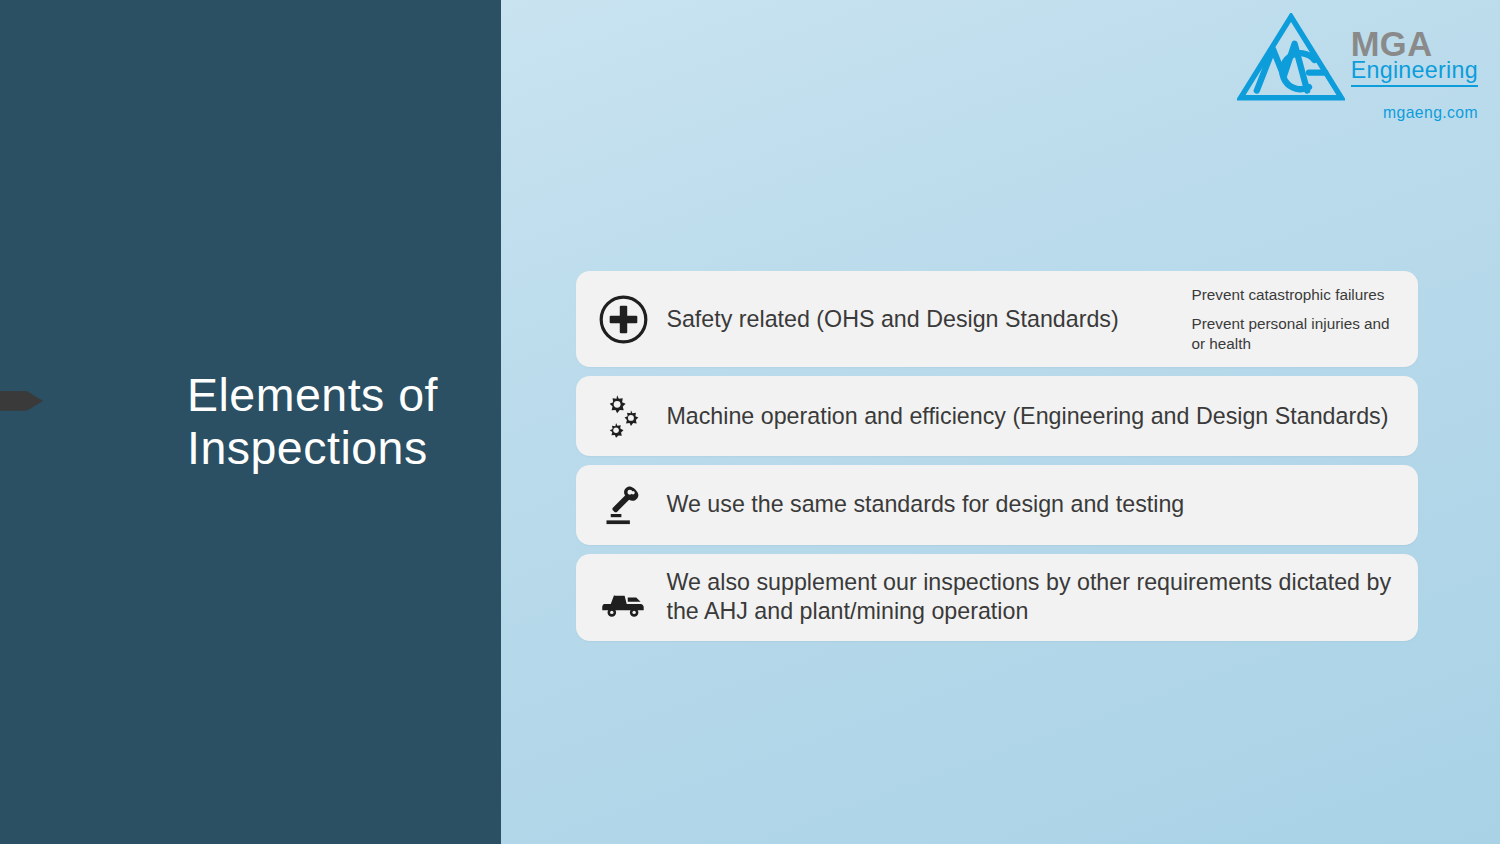Elements of
Inspections
MGA Engineering
mgaeng.com
Safety related (OHS and Design Standards)
Prevent catastrophic failures
Prevent personal injuries and or health
Machine operation and efficiency (Engineering and Design Standards)
We use the same standards for design and testing
We also supplement our inspections by other requirements dictated by the AHJ and plant/mining operation